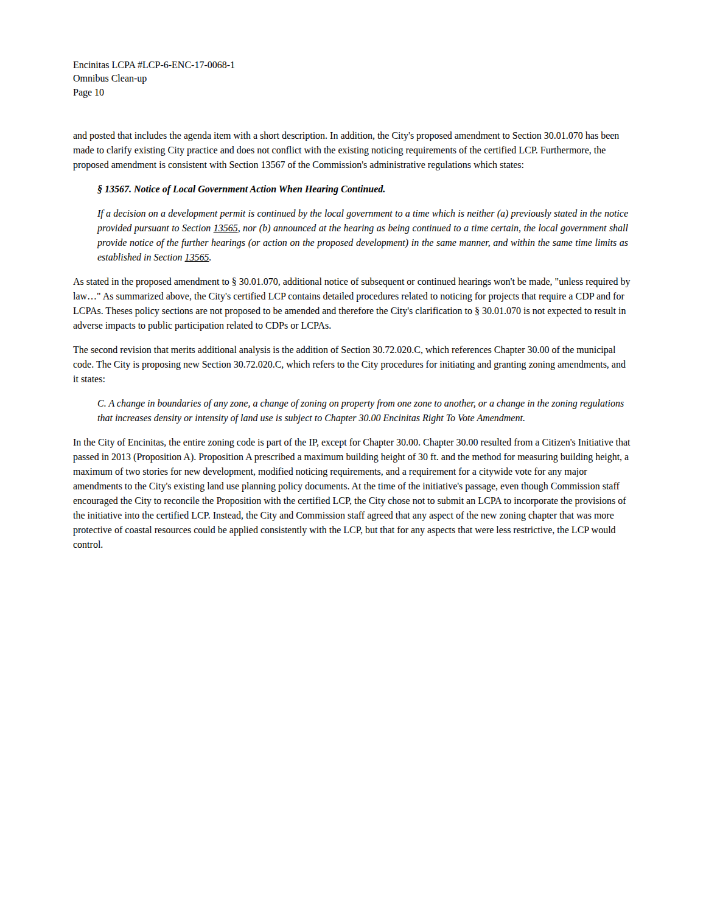Encinitas LCPA #LCP-6-ENC-17-0068-1
Omnibus Clean-up
Page 10
and posted that includes the agenda item with a short description. In addition, the City's proposed amendment to Section 30.01.070 has been made to clarify existing City practice and does not conflict with the existing noticing requirements of the certified LCP. Furthermore, the proposed amendment is consistent with Section 13567 of the Commission's administrative regulations which states:
§ 13567. Notice of Local Government Action When Hearing Continued.
If a decision on a development permit is continued by the local government to a time which is neither (a) previously stated in the notice provided pursuant to Section 13565, nor (b) announced at the hearing as being continued to a time certain, the local government shall provide notice of the further hearings (or action on the proposed development) in the same manner, and within the same time limits as established in Section 13565.
As stated in the proposed amendment to § 30.01.070, additional notice of subsequent or continued hearings won't be made, "unless required by law…" As summarized above, the City's certified LCP contains detailed procedures related to noticing for projects that require a CDP and for LCPAs. Theses policy sections are not proposed to be amended and therefore the City's clarification to § 30.01.070 is not expected to result in adverse impacts to public participation related to CDPs or LCPAs.
The second revision that merits additional analysis is the addition of Section 30.72.020.C, which references Chapter 30.00 of the municipal code. The City is proposing new Section 30.72.020.C, which refers to the City procedures for initiating and granting zoning amendments, and it states:
C. A change in boundaries of any zone, a change of zoning on property from one zone to another, or a change in the zoning regulations that increases density or intensity of land use is subject to Chapter 30.00 Encinitas Right To Vote Amendment.
In the City of Encinitas, the entire zoning code is part of the IP, except for Chapter 30.00. Chapter 30.00 resulted from a Citizen's Initiative that passed in 2013 (Proposition A). Proposition A prescribed a maximum building height of 30 ft. and the method for measuring building height, a maximum of two stories for new development, modified noticing requirements, and a requirement for a citywide vote for any major amendments to the City's existing land use planning policy documents. At the time of the initiative's passage, even though Commission staff encouraged the City to reconcile the Proposition with the certified LCP, the City chose not to submit an LCPA to incorporate the provisions of the initiative into the certified LCP. Instead, the City and Commission staff agreed that any aspect of the new zoning chapter that was more protective of coastal resources could be applied consistently with the LCP, but that for any aspects that were less restrictive, the LCP would control.